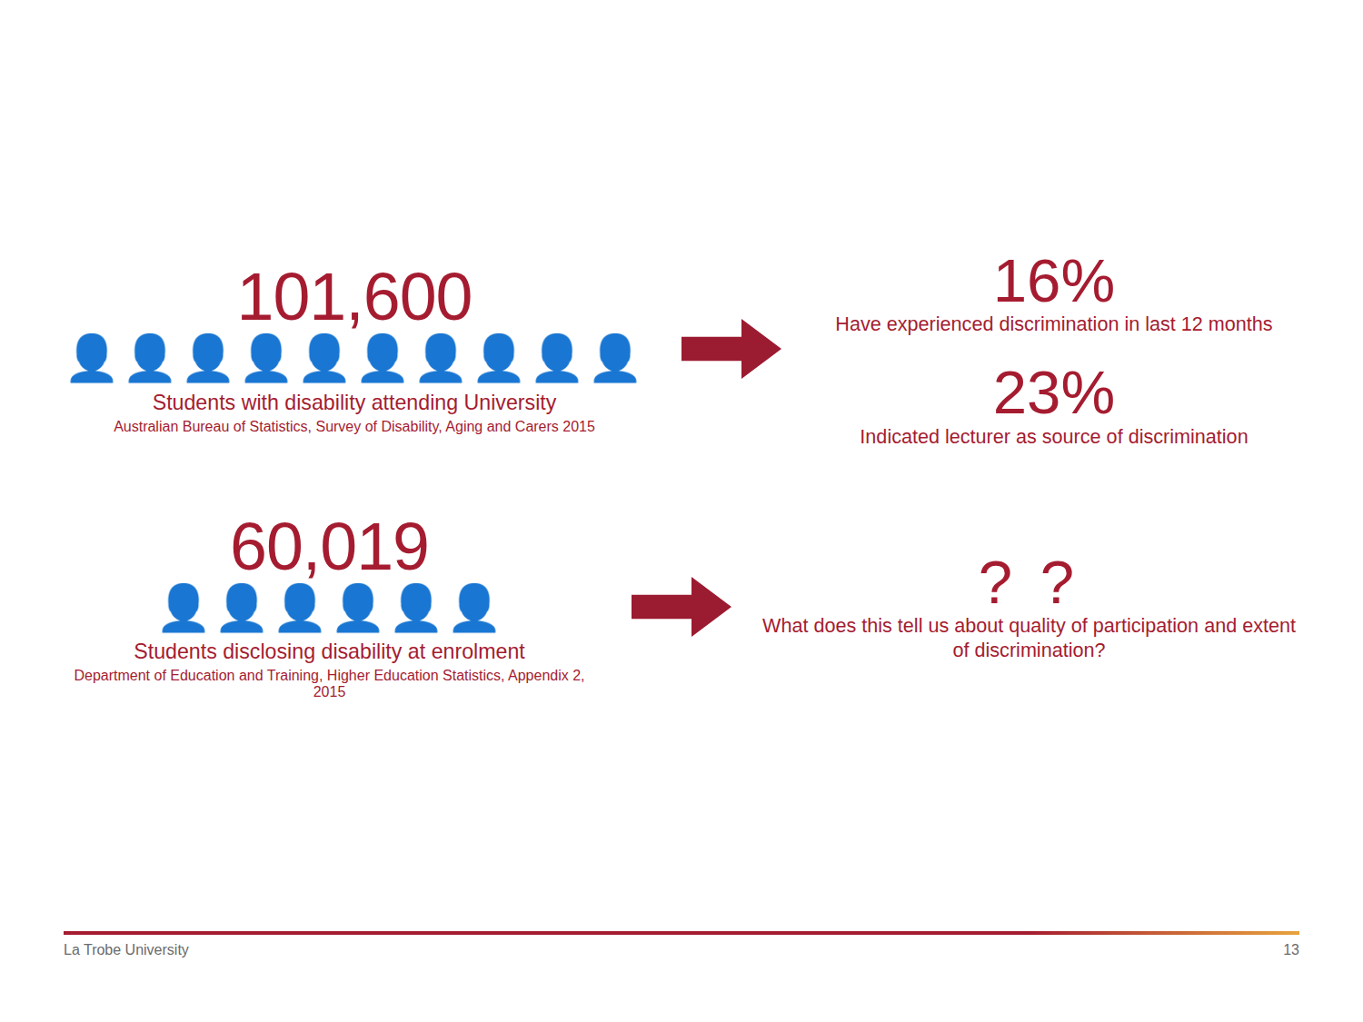101,600
👤👤👤👤👤👤👤👤👤👤
Students with disability attending University
Australian Bureau of Statistics, Survey of Disability, Aging and Carers 2015
16%
Have experienced discrimination in last 12 months
23%
Indicated lecturer as source of discrimination
60,019
👤👤👤👤👤👤
Students disclosing disability at enrolment
Department of Education and Training, Higher Education Statistics, Appendix 2, 2015
? ?
What does this tell us about quality of participation and extent of discrimination?
La Trobe University 13